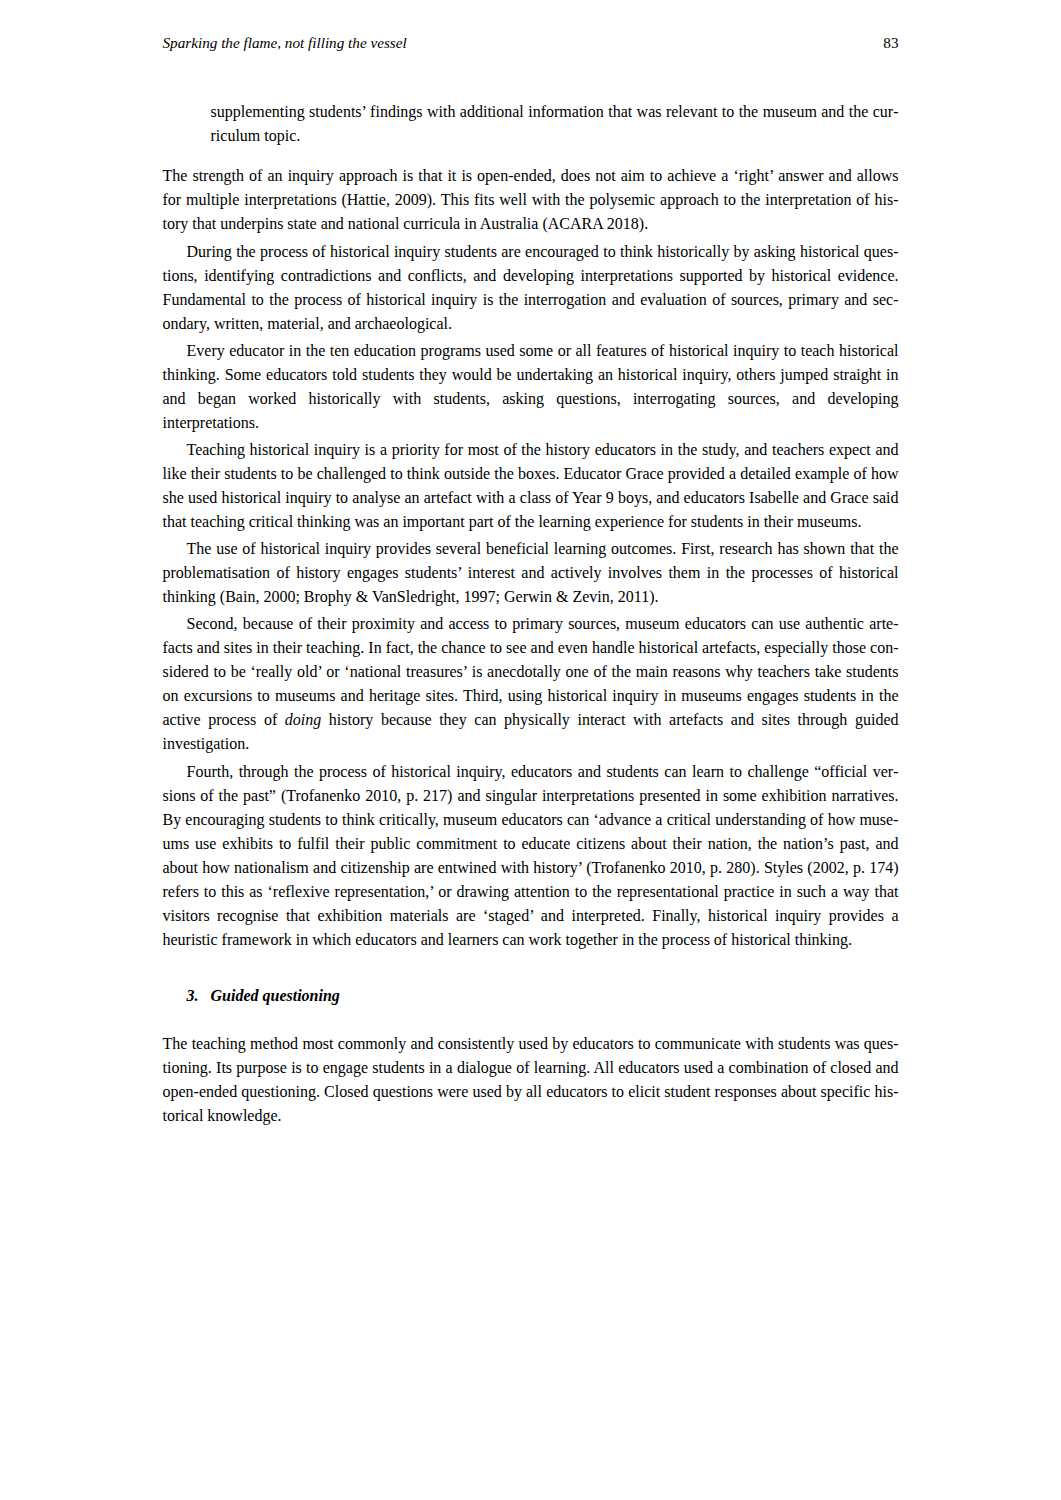Sparking the flame, not filling the vessel 83
supplementing students’ findings with additional information that was relevant to the museum and the curriculum topic.
The strength of an inquiry approach is that it is open-ended, does not aim to achieve a ‘right’ answer and allows for multiple interpretations (Hattie, 2009). This fits well with the polysemic approach to the interpretation of history that underpins state and national curricula in Australia (ACARA 2018).
During the process of historical inquiry students are encouraged to think historically by asking historical questions, identifying contradictions and conflicts, and developing interpretations supported by historical evidence. Fundamental to the process of historical inquiry is the interrogation and evaluation of sources, primary and secondary, written, material, and archaeological.
Every educator in the ten education programs used some or all features of historical inquiry to teach historical thinking. Some educators told students they would be undertaking an historical inquiry, others jumped straight in and began worked historically with students, asking questions, interrogating sources, and developing interpretations.
Teaching historical inquiry is a priority for most of the history educators in the study, and teachers expect and like their students to be challenged to think outside the boxes. Educator Grace provided a detailed example of how she used historical inquiry to analyse an artefact with a class of Year 9 boys, and educators Isabelle and Grace said that teaching critical thinking was an important part of the learning experience for students in their museums.
The use of historical inquiry provides several beneficial learning outcomes. First, research has shown that the problematisation of history engages students’ interest and actively involves them in the processes of historical thinking (Bain, 2000; Brophy & VanSledright, 1997; Gerwin & Zevin, 2011).
Second, because of their proximity and access to primary sources, museum educators can use authentic artefacts and sites in their teaching. In fact, the chance to see and even handle historical artefacts, especially those considered to be ‘really old’ or ‘national treasures’ is anecdotally one of the main reasons why teachers take students on excursions to museums and heritage sites. Third, using historical inquiry in museums engages students in the active process of doing history because they can physically interact with artefacts and sites through guided investigation.
Fourth, through the process of historical inquiry, educators and students can learn to challenge “official versions of the past” (Trofanenko 2010, p. 217) and singular interpretations presented in some exhibition narratives. By encouraging students to think critically, museum educators can ‘advance a critical understanding of how museums use exhibits to fulfil their public commitment to educate citizens about their nation, the nation’s past, and about how nationalism and citizenship are entwined with history’ (Trofanenko 2010, p. 280). Styles (2002, p. 174) refers to this as ‘reflexive representation,’ or drawing attention to the representational practice in such a way that visitors recognise that exhibition materials are ‘staged’ and interpreted. Finally, historical inquiry provides a heuristic framework in which educators and learners can work together in the process of historical thinking.
3. Guided questioning
The teaching method most commonly and consistently used by educators to communicate with students was questioning. Its purpose is to engage students in a dialogue of learning. All educators used a combination of closed and open-ended questioning. Closed questions were used by all educators to elicit student responses about specific historical knowledge.